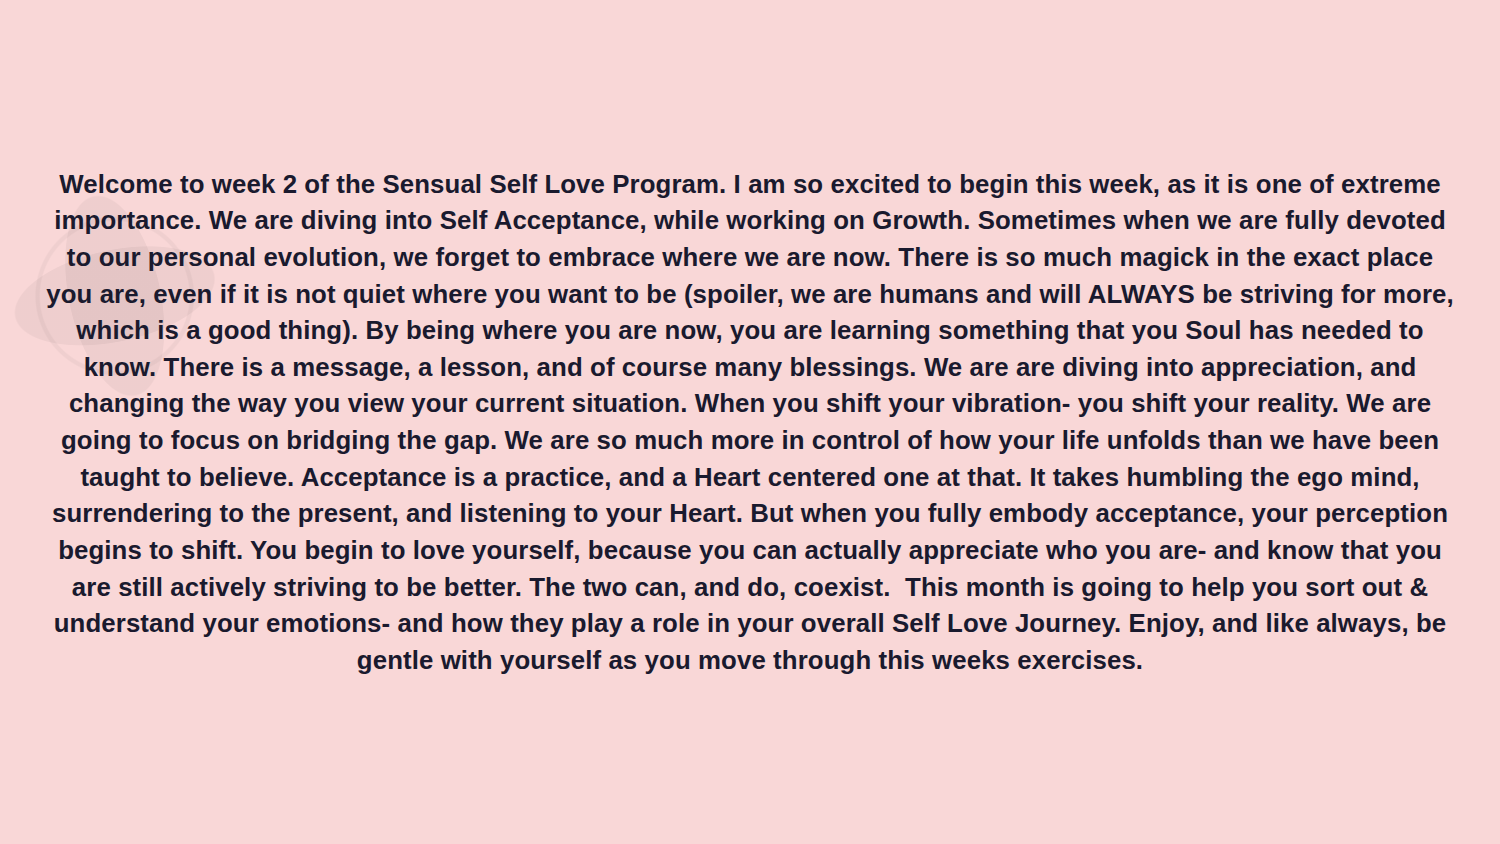Welcome to week 2 of the Sensual Self Love Program. I am so excited to begin this week, as it is one of extreme importance. We are diving into Self Acceptance, while working on Growth. Sometimes when we are fully devoted to our personal evolution, we forget to embrace where we are now. There is so much magick in the exact place you are, even if it is not quiet where you want to be (spoiler, we are humans and will ALWAYS be striving for more, which is a good thing). By being where you are now, you are learning something that you Soul has needed to know. There is a message, a lesson, and of course many blessings. We are are diving into appreciation, and changing the way you view your current situation. When you shift your vibration- you shift your reality. We are going to focus on bridging the gap. We are so much more in control of how your life unfolds than we have been taught to believe. Acceptance is a practice, and a Heart centered one at that. It takes humbling the ego mind, surrendering to the present, and listening to your Heart. But when you fully embody acceptance, your perception begins to shift. You begin to love yourself, because you can actually appreciate who you are- and know that you are still actively striving to be better. The two can, and do, coexist. This month is going to help you sort out & understand your emotions- and how they play a role in your overall Self Love Journey. Enjoy, and like always, be gentle with yourself as you move through this weeks exercises.